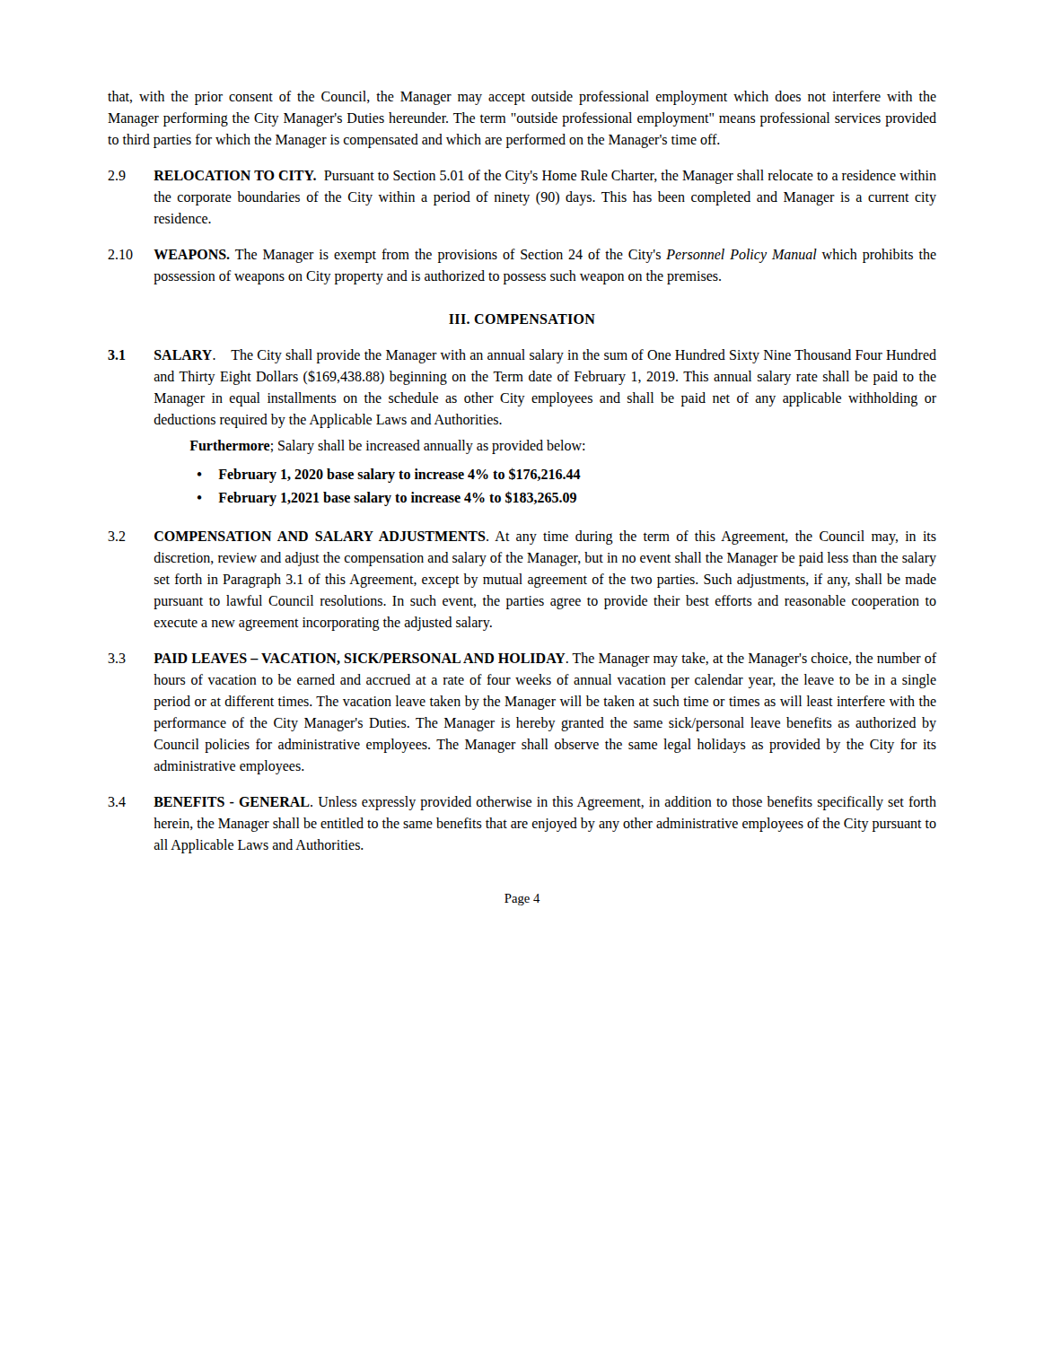that, with the prior consent of the Council, the Manager may accept outside professional employment which does not interfere with the Manager performing the City Manager's Duties hereunder. The term "outside professional employment" means professional services provided to third parties for which the Manager is compensated and which are performed on the Manager's time off.
2.9
RELOCATION TO CITY. Pursuant to Section 5.01 of the City's Home Rule Charter, the Manager shall relocate to a residence within the corporate boundaries of the City within a period of ninety (90) days. This has been completed and Manager is a current city residence.
2.10
WEAPONS. The Manager is exempt from the provisions of Section 24 of the City's Personnel Policy Manual which prohibits the possession of weapons on City property and is authorized to possess such weapon on the premises.
III. COMPENSATION
3.1
SALARY. The City shall provide the Manager with an annual salary in the sum of One Hundred Sixty Nine Thousand Four Hundred and Thirty Eight Dollars ($169,438.88) beginning on the Term date of February 1, 2019. This annual salary rate shall be paid to the Manager in equal installments on the schedule as other City employees and shall be paid net of any applicable withholding or deductions required by the Applicable Laws and Authorities.
Furthermore; Salary shall be increased annually as provided below:
February 1, 2020 base salary to increase 4% to $176,216.44
February 1,2021 base salary to increase 4% to $183,265.09
3.2
COMPENSATION AND SALARY ADJUSTMENTS. At any time during the term of this Agreement, the Council may, in its discretion, review and adjust the compensation and salary of the Manager, but in no event shall the Manager be paid less than the salary set forth in Paragraph 3.1 of this Agreement, except by mutual agreement of the two parties. Such adjustments, if any, shall be made pursuant to lawful Council resolutions. In such event, the parties agree to provide their best efforts and reasonable cooperation to execute a new agreement incorporating the adjusted salary.
3.3
PAID LEAVES – VACATION, SICK/PERSONAL AND HOLIDAY. The Manager may take, at the Manager's choice, the number of hours of vacation to be earned and accrued at a rate of four weeks of annual vacation per calendar year, the leave to be in a single period or at different times. The vacation leave taken by the Manager will be taken at such time or times as will least interfere with the performance of the City Manager's Duties. The Manager is hereby granted the same sick/personal leave benefits as authorized by Council policies for administrative employees. The Manager shall observe the same legal holidays as provided by the City for its administrative employees.
3.4
BENEFITS - GENERAL. Unless expressly provided otherwise in this Agreement, in addition to those benefits specifically set forth herein, the Manager shall be entitled to the same benefits that are enjoyed by any other administrative employees of the City pursuant to all Applicable Laws and Authorities.
Page 4